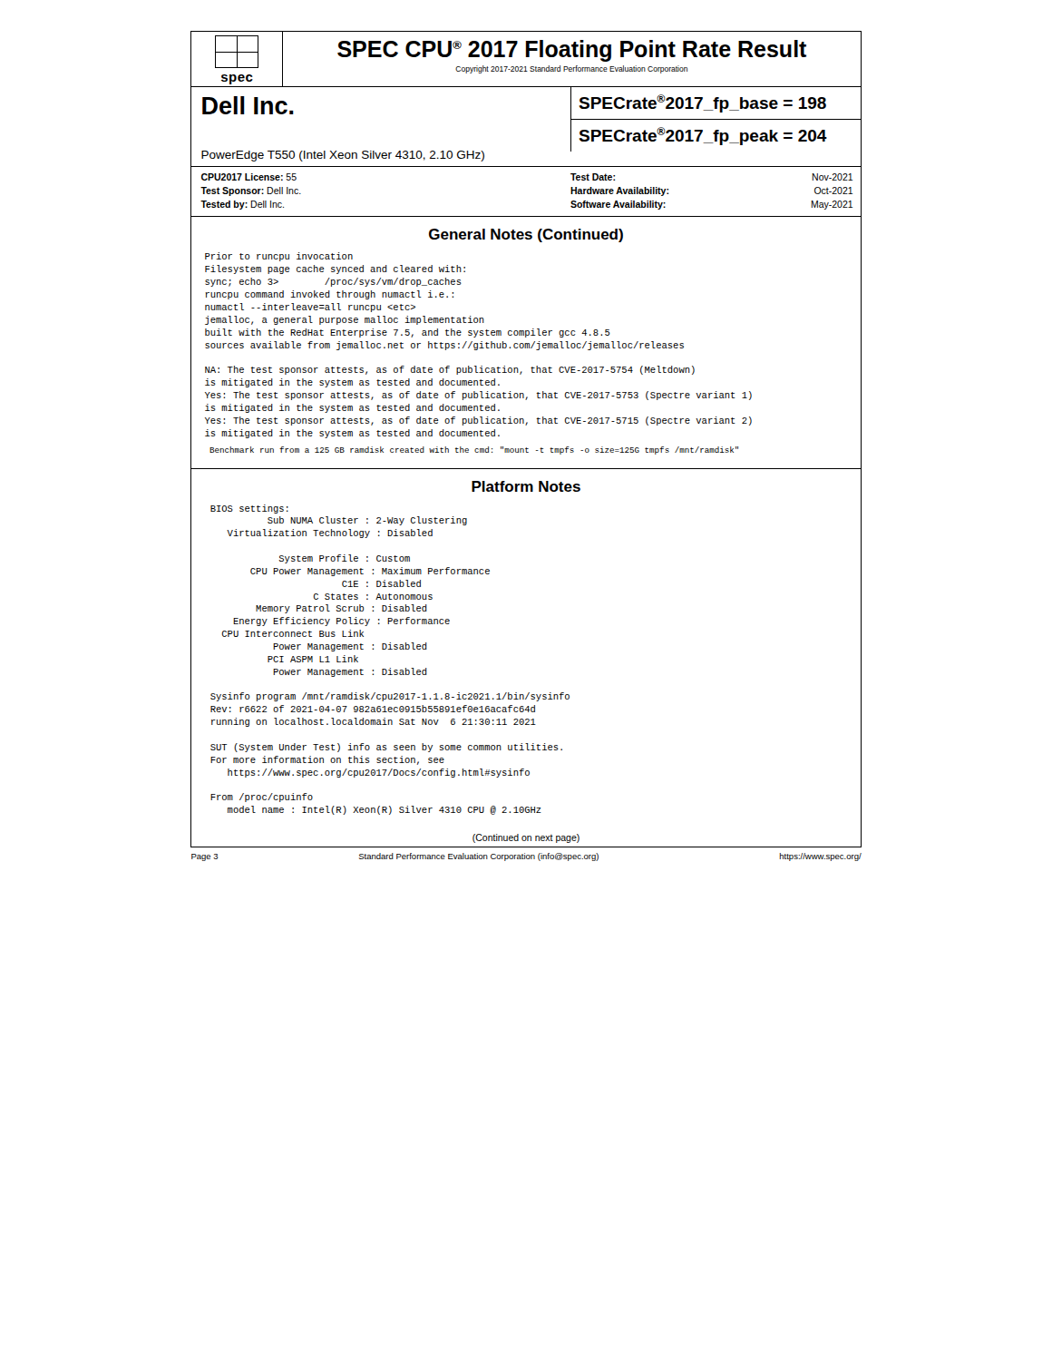spec
SPEC CPU® 2017 Floating Point Rate Result
Copyright 2017-2021 Standard Performance Evaluation Corporation
Dell Inc.
PowerEdge T550 (Intel Xeon Silver 4310, 2.10 GHz)
SPECrate®2017_fp_base = 198
SPECrate®2017_fp_peak = 204
CPU2017 License: 55
Test Sponsor: Dell Inc.
Tested by: Dell Inc.
Test Date: Nov-2021
Hardware Availability: Oct-2021
Software Availability: May-2021
General Notes (Continued)
Prior to runcpu invocation
Filesystem page cache synced and cleared with:
sync; echo 3>        /proc/sys/vm/drop_caches
runcpu command invoked through numactl i.e.:
numactl --interleave=all runcpu <etc>
jemalloc, a general purpose malloc implementation
built with the RedHat Enterprise 7.5, and the system compiler gcc 4.8.5
sources available from jemalloc.net or https://github.com/jemalloc/jemalloc/releases

NA: The test sponsor attests, as of date of publication, that CVE-2017-5754 (Meltdown)
is mitigated in the system as tested and documented.
Yes: The test sponsor attests, as of date of publication, that CVE-2017-5753 (Spectre variant 1)
is mitigated in the system as tested and documented.
Yes: The test sponsor attests, as of date of publication, that CVE-2017-5715 (Spectre variant 2)
is mitigated in the system as tested and documented.
 Benchmark run from a 125 GB ramdisk created with the cmd: "mount -t tmpfs -o size=125G tmpfs /mnt/ramdisk"
Platform Notes
 BIOS settings:
           Sub NUMA Cluster : 2-Way Clustering
    Virtualization Technology : Disabled

             System Profile : Custom
        CPU Power Management : Maximum Performance
                        C1E : Disabled
                   C States : Autonomous
         Memory Patrol Scrub : Disabled
     Energy Efficiency Policy : Performance
   CPU Interconnect Bus Link
            Power Management : Disabled
           PCI ASPM L1 Link
            Power Management : Disabled

 Sysinfo program /mnt/ramdisk/cpu2017-1.1.8-ic2021.1/bin/sysinfo
 Rev: r6622 of 2021-04-07 982a61ec0915b55891ef0e16acafc64d
 running on localhost.localdomain Sat Nov  6 21:30:11 2021

 SUT (System Under Test) info as seen by some common utilities.
 For more information on this section, see
    https://www.spec.org/cpu2017/Docs/config.html#sysinfo

 From /proc/cpuinfo
    model name : Intel(R) Xeon(R) Silver 4310 CPU @ 2.10GHz
(Continued on next page)
Page 3
Standard Performance Evaluation Corporation (info@spec.org)
https://www.spec.org/